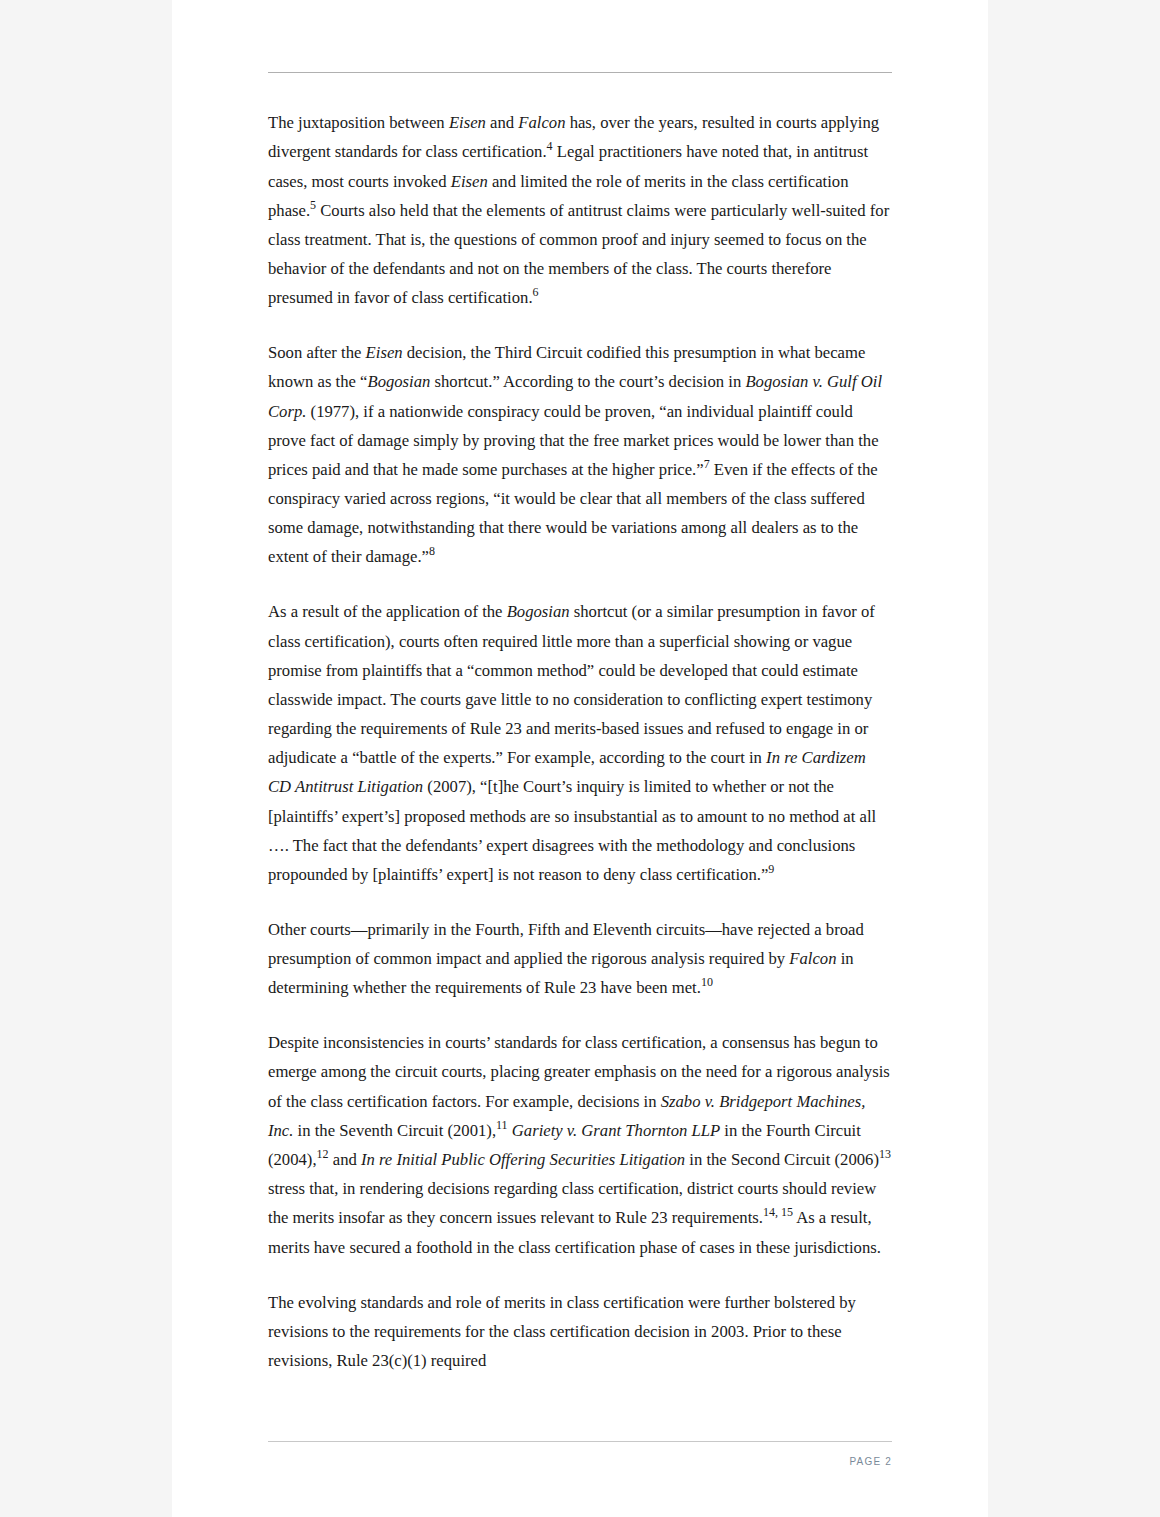The juxtaposition between Eisen and Falcon has, over the years, resulted in courts applying divergent standards for class certification.4 Legal practitioners have noted that, in antitrust cases, most courts invoked Eisen and limited the role of merits in the class certification phase.5 Courts also held that the elements of antitrust claims were particularly well-suited for class treatment. That is, the questions of common proof and injury seemed to focus on the behavior of the defendants and not on the members of the class. The courts therefore presumed in favor of class certification.6
Soon after the Eisen decision, the Third Circuit codified this presumption in what became known as the “Bogosian shortcut.” According to the court’s decision in Bogosian v. Gulf Oil Corp. (1977), if a nationwide conspiracy could be proven, “an individual plaintiff could prove fact of damage simply by proving that the free market prices would be lower than the prices paid and that he made some purchases at the higher price.”7 Even if the effects of the conspiracy varied across regions, “it would be clear that all members of the class suffered some damage, notwithstanding that there would be variations among all dealers as to the extent of their damage.”8
As a result of the application of the Bogosian shortcut (or a similar presumption in favor of class certification), courts often required little more than a superficial showing or vague promise from plaintiffs that a “common method” could be developed that could estimate classwide impact. The courts gave little to no consideration to conflicting expert testimony regarding the requirements of Rule 23 and merits-based issues and refused to engage in or adjudicate a “battle of the experts.” For example, according to the court in In re Cardizem CD Antitrust Litigation (2007), “[t]he Court’s inquiry is limited to whether or not the [plaintiffs’ expert’s] proposed methods are so insubstantial as to amount to no method at all …. The fact that the defendants’ expert disagrees with the methodology and conclusions propounded by [plaintiffs’ expert] is not reason to deny class certification.”9
Other courts—primarily in the Fourth, Fifth and Eleventh circuits—have rejected a broad presumption of common impact and applied the rigorous analysis required by Falcon in determining whether the requirements of Rule 23 have been met.10
Despite inconsistencies in courts’ standards for class certification, a consensus has begun to emerge among the circuit courts, placing greater emphasis on the need for a rigorous analysis of the class certification factors. For example, decisions in Szabo v. Bridgeport Machines, Inc. in the Seventh Circuit (2001),11 Gariety v. Grant Thornton LLP in the Fourth Circuit (2004),12 and In re Initial Public Offering Securities Litigation in the Second Circuit (2006)13 stress that, in rendering decisions regarding class certification, district courts should review the merits insofar as they concern issues relevant to Rule 23 requirements.14, 15 As a result, merits have secured a foothold in the class certification phase of cases in these jurisdictions.
The evolving standards and role of merits in class certification were further bolstered by revisions to the requirements for the class certification decision in 2003. Prior to these revisions, Rule 23(c)(1) required
PAGE 2